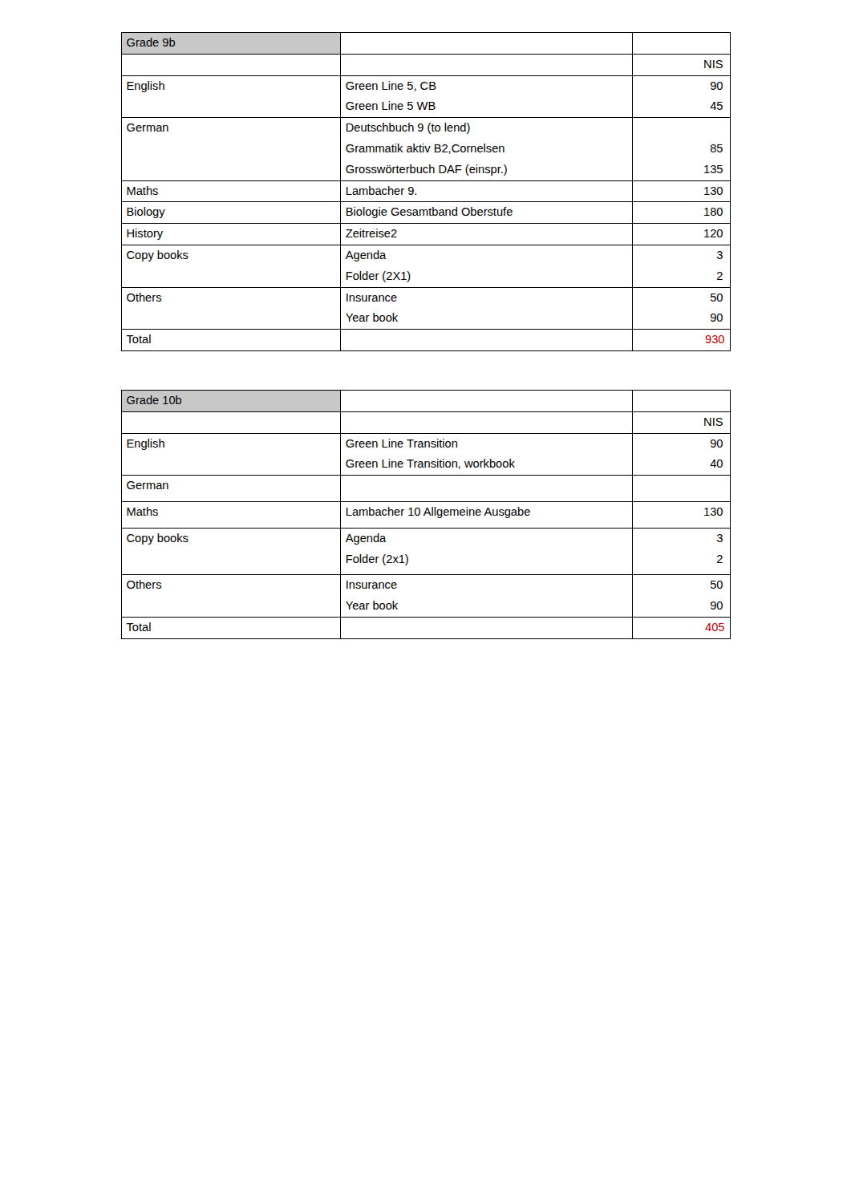| Grade 9b | | |
| | | NIS |
| English | Green Line 5, CB | 90 |
| | Green Line 5 WB | 45 |
| German | Deutschbuch 9 (to lend) | |
| | Grammatik aktiv B2,Cornelsen | 85 |
| | Grosswörterbuch DAF (einspr.) | 135 |
| Maths | Lambacher 9. | 130 |
| Biology | Biologie Gesamtband Oberstufe | 180 |
| History | Zeitreise2 | 120 |
| Copy books | Agenda | 3 |
| | Folder (2X1) | 2 |
| Others | Insurance | 50 |
| | Year book | 90 |
| Total | | 930 |
| Grade 10b | | |
| | | NIS |
| English | Green Line Transition | 90 |
| | Green Line Transition, workbook | 40 |
| German | | |
| Maths | Lambacher 10 Allgemeine Ausgabe | 130 |
| Copy books | Agenda | 3 |
| | Folder (2x1) | 2 |
| Others | Insurance | 50 |
| | Year book | 90 |
| Total | | 405 |